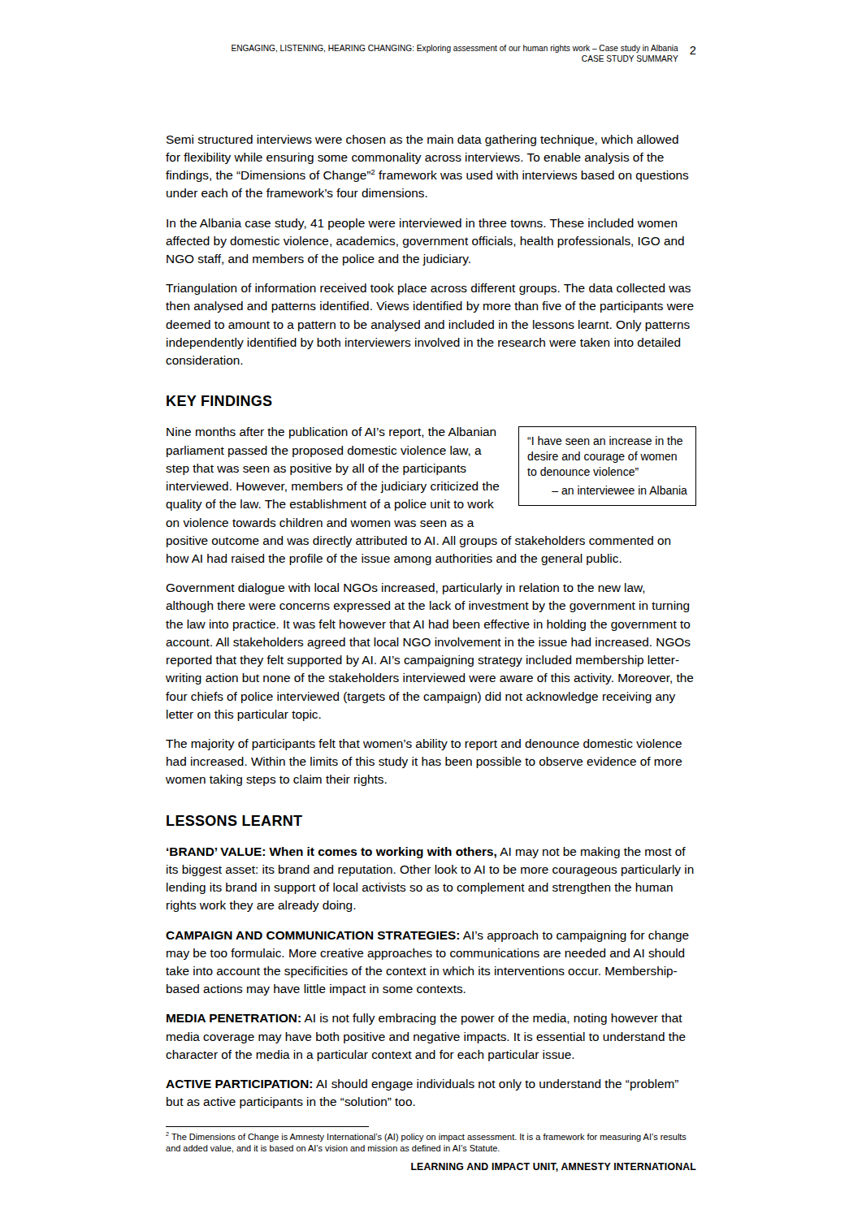ENGAGING, LISTENING, HEARING CHANGING: Exploring assessment of our human rights work – Case study in Albania
CASE STUDY SUMMARY
2
Semi structured interviews were chosen as the main data gathering technique, which allowed for flexibility while ensuring some commonality across interviews. To enable analysis of the findings, the “Dimensions of Change”2 framework was used with interviews based on questions under each of the framework’s four dimensions.
In the Albania case study, 41 people were interviewed in three towns. These included women affected by domestic violence, academics, government officials, health professionals, IGO and NGO staff, and members of the police and the judiciary.
Triangulation of information received took place across different groups. The data collected was then analysed and patterns identified. Views identified by more than five of the participants were deemed to amount to a pattern to be analysed and included in the lessons learnt. Only patterns independently identified by both interviewers involved in the research were taken into detailed consideration.
Key findings
“I have seen an increase in the desire and courage of women to denounce violence” – an interviewee in Albania
Nine months after the publication of AI’s report, the Albanian parliament passed the proposed domestic violence law, a step that was seen as positive by all of the participants interviewed. However, members of the judiciary criticized the quality of the law. The establishment of a police unit to work on violence towards children and women was seen as a positive outcome and was directly attributed to AI. All groups of stakeholders commented on how AI had raised the profile of the issue among authorities and the general public.
Government dialogue with local NGOs increased, particularly in relation to the new law, although there were concerns expressed at the lack of investment by the government in turning the law into practice. It was felt however that AI had been effective in holding the government to account. All stakeholders agreed that local NGO involvement in the issue had increased. NGOs reported that they felt supported by AI. AI’s campaigning strategy included membership letter-writing action but none of the stakeholders interviewed were aware of this activity. Moreover, the four chiefs of police interviewed (targets of the campaign) did not acknowledge receiving any letter on this particular topic.
The majority of participants felt that women’s ability to report and denounce domestic violence had increased. Within the limits of this study it has been possible to observe evidence of more women taking steps to claim their rights.
Lessons learnt
‘Brand’ value: When it comes to working with others, AI may not be making the most of its biggest asset: its brand and reputation. Other look to AI to be more courageous particularly in lending its brand in support of local activists so as to complement and strengthen the human rights work they are already doing.
Campaign and communication strategies: AI’s approach to campaigning for change may be too formulaic. More creative approaches to communications are needed and AI should take into account the specificities of the context in which its interventions occur. Membership-based actions may have little impact in some contexts.
Media penetration: AI is not fully embracing the power of the media, noting however that media coverage may have both positive and negative impacts. It is essential to understand the character of the media in a particular context and for each particular issue.
Active participation: AI should engage individuals not only to understand the “problem” but as active participants in the “solution” too.
2 The Dimensions of Change is Amnesty International’s (AI) policy on impact assessment. It is a framework for measuring AI’s results and added value, and it is based on AI’s vision and mission as defined in AI’s Statute.
LEARNING AND IMPACT UNIT, AMNESTY INTERNATIONAL